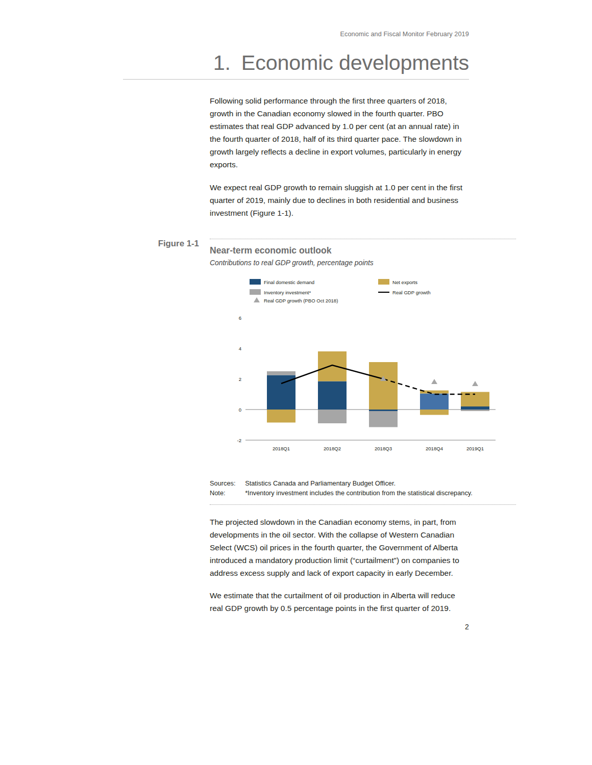Economic and Fiscal Monitor February 2019
1. Economic developments
Following solid performance through the first three quarters of 2018, growth in the Canadian economy slowed in the fourth quarter. PBO estimates that real GDP advanced by 1.0 per cent (at an annual rate) in the fourth quarter of 2018, half of its third quarter pace. The slowdown in growth largely reflects a decline in export volumes, particularly in energy exports.
We expect real GDP growth to remain sluggish at 1.0 per cent in the first quarter of 2019, mainly due to declines in both residential and business investment (Figure 1-1).
Figure 1-1
Near-term economic outlook
Contributions to real GDP growth, percentage points
Final domestic demand Net exports Inventory investment* Real GDP growth Real GDP growth (PBO Oct 2018) 6 4 2 0 -2 2018Q1 2018Q2 2018Q3 2018Q4 2019Q1
Sources:
Statistics Canada and Parliamentary Budget Officer.
Note:
*Inventory investment includes the contribution from the statistical discrepancy.
The projected slowdown in the Canadian economy stems, in part, from developments in the oil sector. With the collapse of Western Canadian Select (WCS) oil prices in the fourth quarter, the Government of Alberta introduced a mandatory production limit (“curtailment”) on companies to address excess supply and lack of export capacity in early December.
We estimate that the curtailment of oil production in Alberta will reduce real GDP growth by 0.5 percentage points in the first quarter of 2019.
2